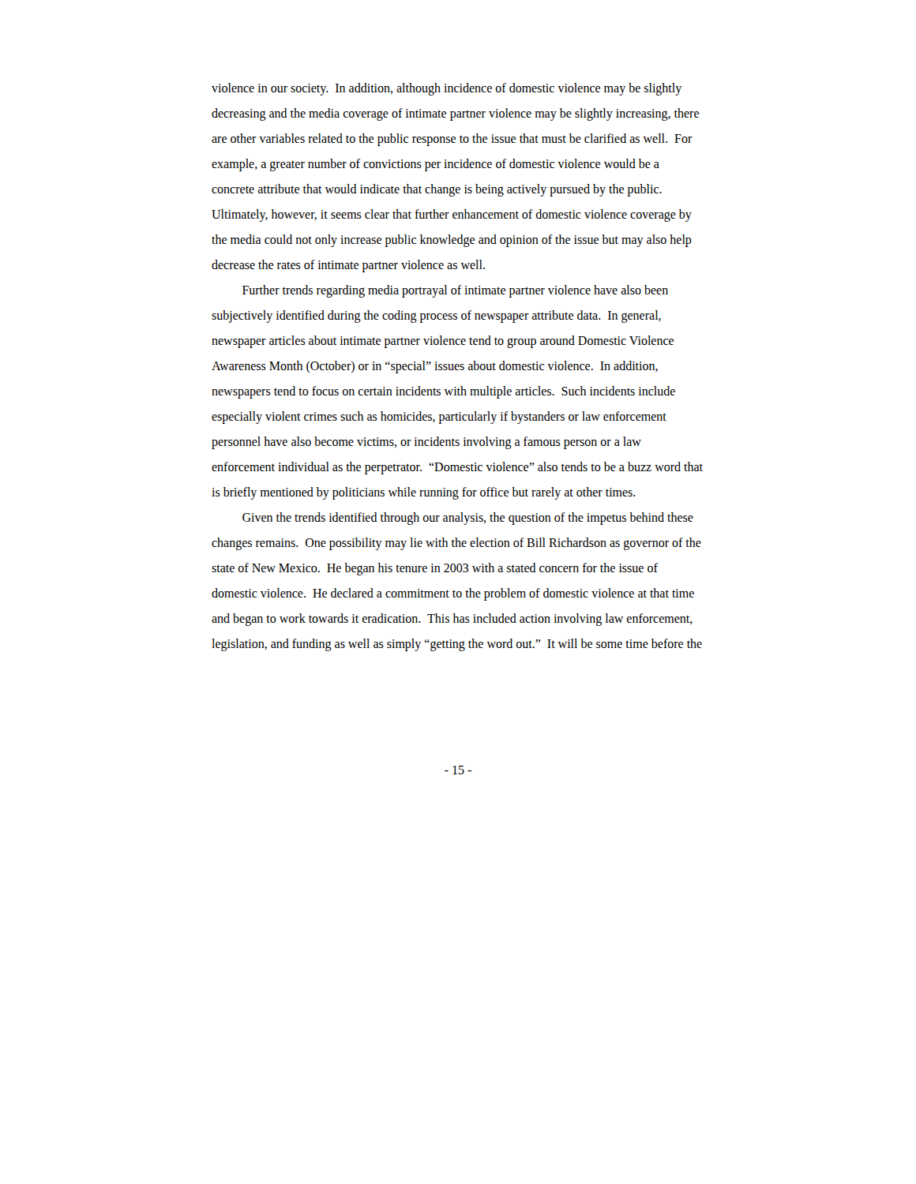violence in our society. In addition, although incidence of domestic violence may be slightly decreasing and the media coverage of intimate partner violence may be slightly increasing, there are other variables related to the public response to the issue that must be clarified as well. For example, a greater number of convictions per incidence of domestic violence would be a concrete attribute that would indicate that change is being actively pursued by the public. Ultimately, however, it seems clear that further enhancement of domestic violence coverage by the media could not only increase public knowledge and opinion of the issue but may also help decrease the rates of intimate partner violence as well.
Further trends regarding media portrayal of intimate partner violence have also been subjectively identified during the coding process of newspaper attribute data. In general, newspaper articles about intimate partner violence tend to group around Domestic Violence Awareness Month (October) or in “special” issues about domestic violence. In addition, newspapers tend to focus on certain incidents with multiple articles. Such incidents include especially violent crimes such as homicides, particularly if bystanders or law enforcement personnel have also become victims, or incidents involving a famous person or a law enforcement individual as the perpetrator. “Domestic violence” also tends to be a buzz word that is briefly mentioned by politicians while running for office but rarely at other times.
Given the trends identified through our analysis, the question of the impetus behind these changes remains. One possibility may lie with the election of Bill Richardson as governor of the state of New Mexico. He began his tenure in 2003 with a stated concern for the issue of domestic violence. He declared a commitment to the problem of domestic violence at that time and began to work towards it eradication. This has included action involving law enforcement, legislation, and funding as well as simply “getting the word out.” It will be some time before the
- 15 -